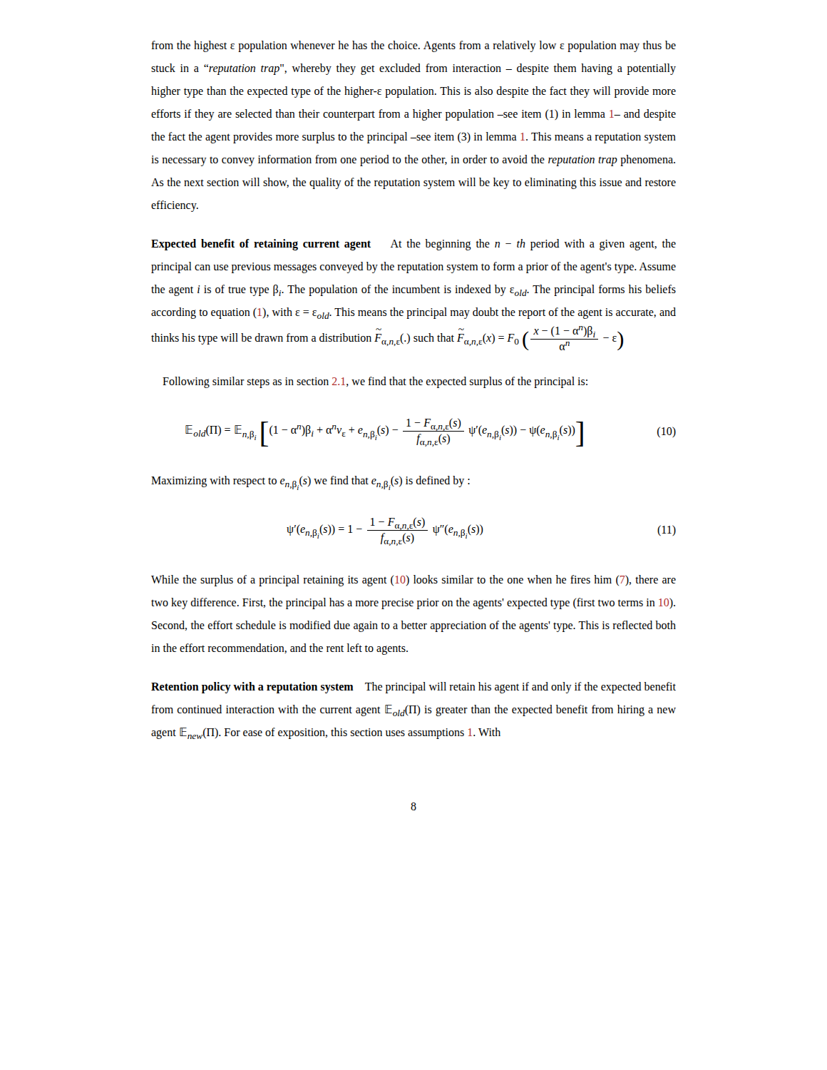from the highest ε population whenever he has the choice. Agents from a relatively low ε population may thus be stuck in a “reputation trap", whereby they get excluded from interaction – despite them having a potentially higher type than the expected type of the higher-ε population. This is also despite the fact they will provide more efforts if they are selected than their counterpart from a higher population –see item (1) in lemma 1– and despite the fact the agent provides more surplus to the principal –see item (3) in lemma 1. This means a reputation system is necessary to convey information from one period to the other, in order to avoid the reputation trap phenomena. As the next section will show, the quality of the reputation system will be key to eliminating this issue and restore efficiency.
Expected benefit of retaining current agent At the beginning the n − th period with a given agent, the principal can use previous messages conveyed by the reputation system to form a prior of the agent's type. Assume the agent i is of true type βi. The population of the incumbent is indexed by εold. The principal forms his beliefs according to equation (1), with ε = εold. This means the principal may doubt the report of the agent is accurate, and thinks his type will be drawn from a distribution Fα,n,ε(.) such that Fα,n,ε(x) = F0 (x − (1 − αn)βi αn − ε)
Following similar steps as in section 2.1, we find that the expected surplus of the principal is:
𝔼old(Π) = 𝔼n,βi [(1 − αn)βi + αnvε + en,βi(s) − 1 − Fα,n,ε(s) fα,n,ε(s) ψ′(en,βi(s)) − ψ(en,βi(s))]
(10)
Maximizing with respect to en,βi(s) we find that en,βi(s) is defined by :
ψ′(en,βi(s)) = 1 − 1 − Fα,n,ε(s) fα,n,ε(s) ψ″(en,βi(s))
(11)
While the surplus of a principal retaining its agent (10) looks similar to the one when he fires him (7), there are two key difference. First, the principal has a more precise prior on the agents' expected type (first two terms in 10). Second, the effort schedule is modified due again to a better appreciation of the agents' type. This is reflected both in the effort recommendation, and the rent left to agents.
Retention policy with a reputation system The principal will retain his agent if and only if the expected benefit from continued interaction with the current agent 𝔼old(Π) is greater than the expected benefit from hiring a new agent 𝔼new(Π). For ease of exposition, this section uses assumptions 1. With
8